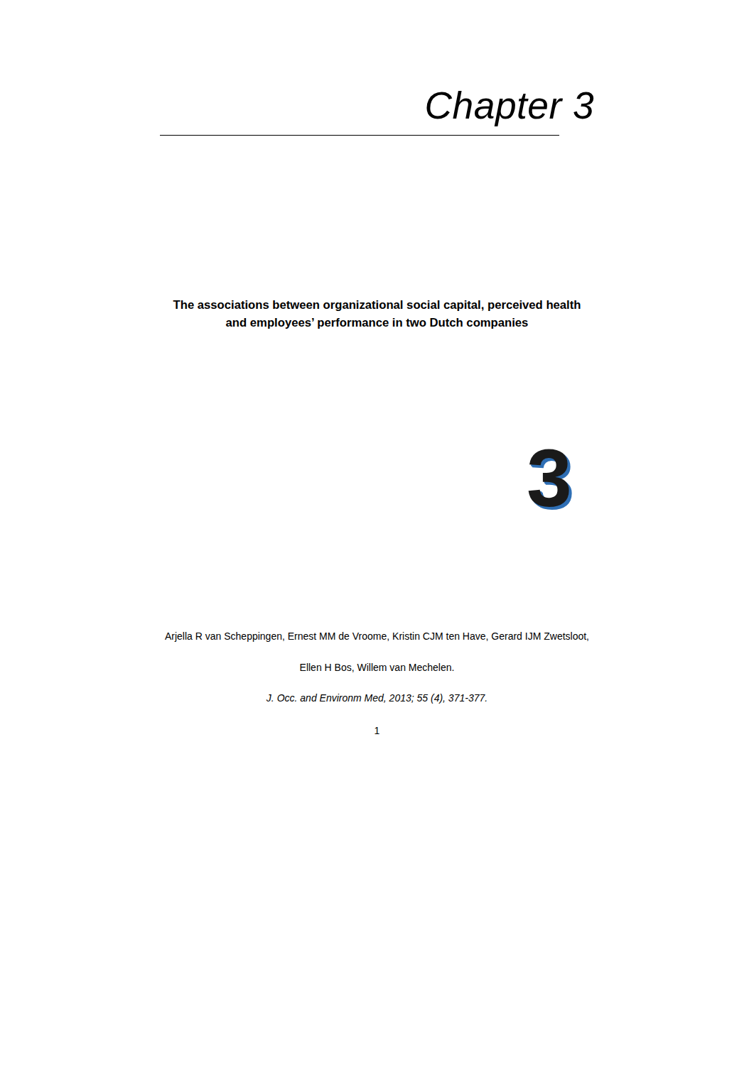Chapter 3
The associations between organizational social capital, perceived health and employees’ performance in two Dutch companies
3
Arjella R van Scheppingen, Ernest MM de Vroome, Kristin CJM ten Have, Gerard IJM Zwetsloot,
Ellen H Bos, Willem van Mechelen.
J. Occ. and Environm Med, 2013; 55 (4), 371-377.
1